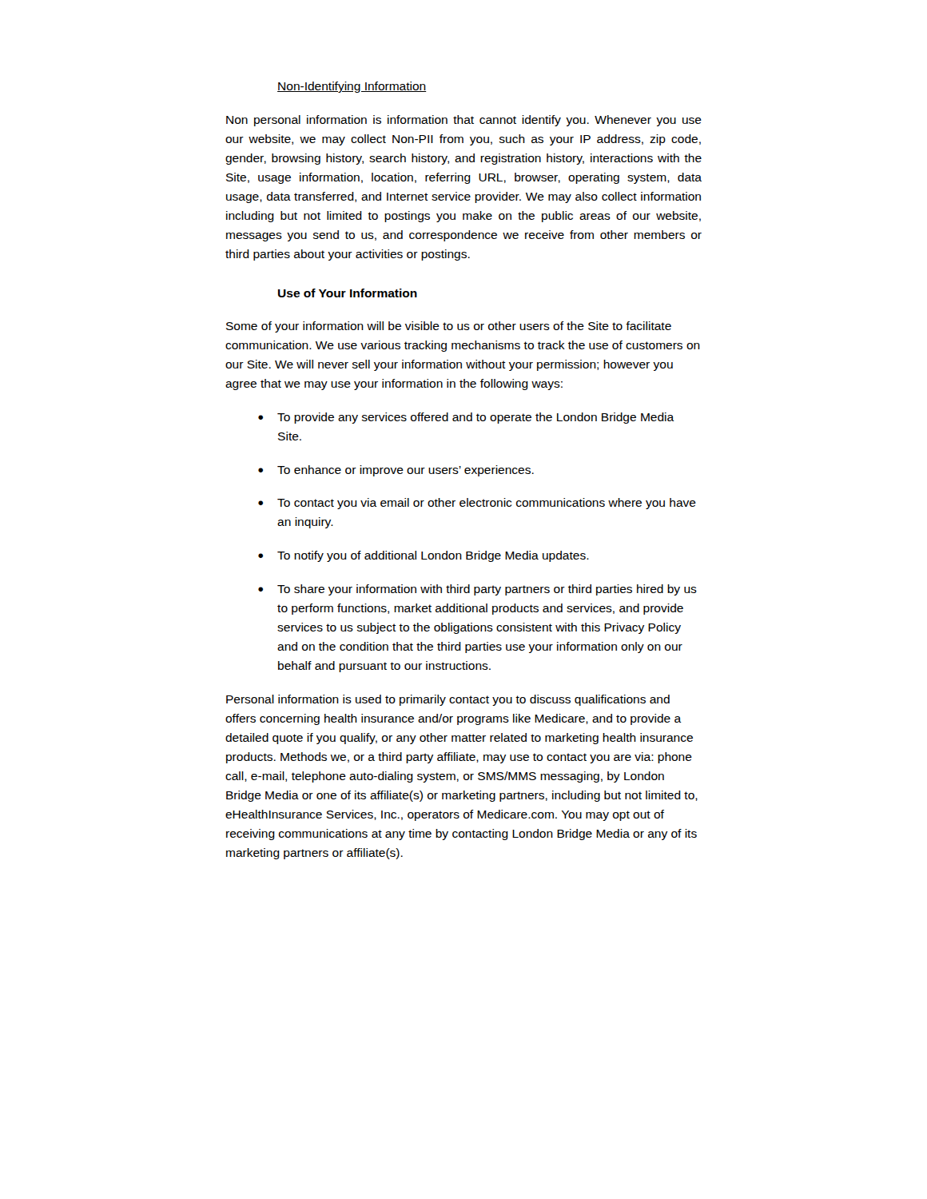Non-Identifying Information
Non personal information is information that cannot identify you. Whenever you use our website, we may collect Non-PII from you, such as your IP address, zip code, gender, browsing history, search history, and registration history, interactions with the Site, usage information, location, referring URL, browser, operating system, data usage, data transferred, and Internet service provider. We may also collect information including but not limited to postings you make on the public areas of our website, messages you send to us, and correspondence we receive from other members or third parties about your activities or postings.
Use of Your Information
Some of your information will be visible to us or other users of the Site to facilitate communication. We use various tracking mechanisms to track the use of customers on our Site. We will never sell your information without your permission; however you agree that we may use your information in the following ways:
To provide any services offered and to operate the London Bridge Media Site.
To enhance or improve our users’ experiences.
To contact you via email or other electronic communications where you have an inquiry.
To notify you of additional London Bridge Media updates.
To share your information with third party partners or third parties hired by us to perform functions, market additional products and services, and provide services to us subject to the obligations consistent with this Privacy Policy and on the condition that the third parties use your information only on our behalf and pursuant to our instructions.
Personal information is used to primarily contact you to discuss qualifications and offers concerning health insurance and/or programs like Medicare, and to provide a detailed quote if you qualify, or any other matter related to marketing health insurance products. Methods we, or a third party affiliate, may use to contact you are via: phone call, e-mail, telephone auto-dialing system, or SMS/MMS messaging, by London Bridge Media or one of its affiliate(s) or marketing partners, including but not limited to, eHealthInsurance Services, Inc., operators of Medicare.com. You may opt out of receiving communications at any time by contacting London Bridge Media or any of its marketing partners or affiliate(s).